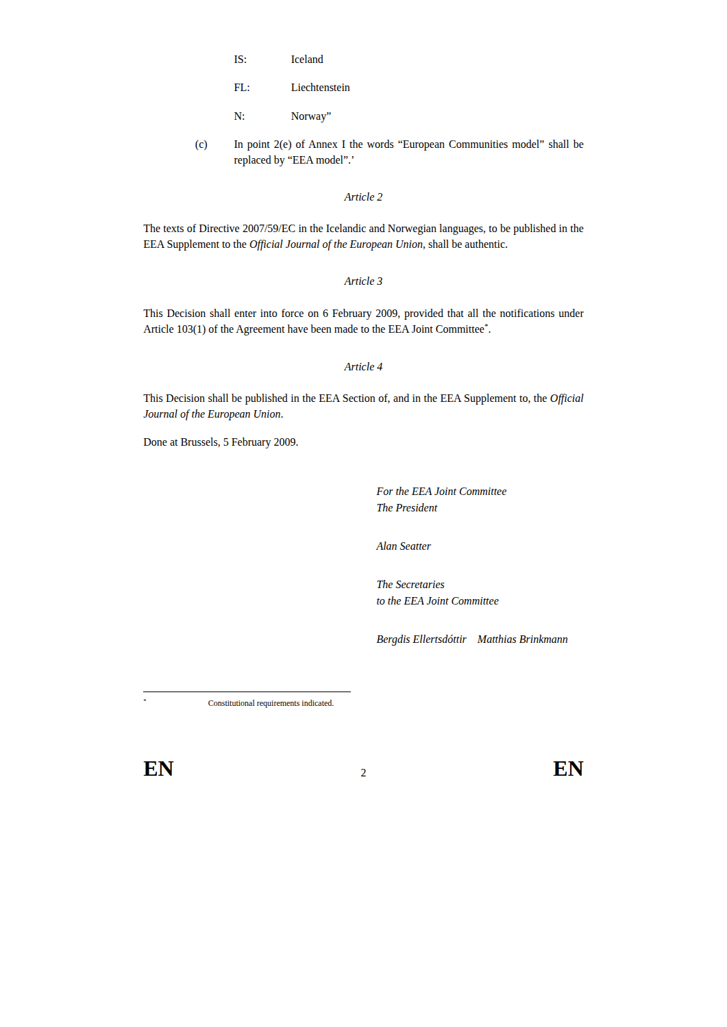IS: Iceland
FL: Liechtenstein
N: Norway”
(c) In point 2(e) of Annex I the words “European Communities model” shall be replaced by “EEA model”.’
Article 2
The texts of Directive 2007/59/EC in the Icelandic and Norwegian languages, to be published in the EEA Supplement to the Official Journal of the European Union, shall be authentic.
Article 3
This Decision shall enter into force on 6 February 2009, provided that all the notifications under Article 103(1) of the Agreement have been made to the EEA Joint Committee*.
Article 4
This Decision shall be published in the EEA Section of, and in the EEA Supplement to, the Official Journal of the European Union.
Done at Brussels, 5 February 2009.
For the EEA Joint Committee
The President
Alan Seatter
The Secretaries
to the EEA Joint Committee
Bergdis Ellertsdóttir Matthias Brinkmann
* Constitutional requirements indicated.
EN 2 EN